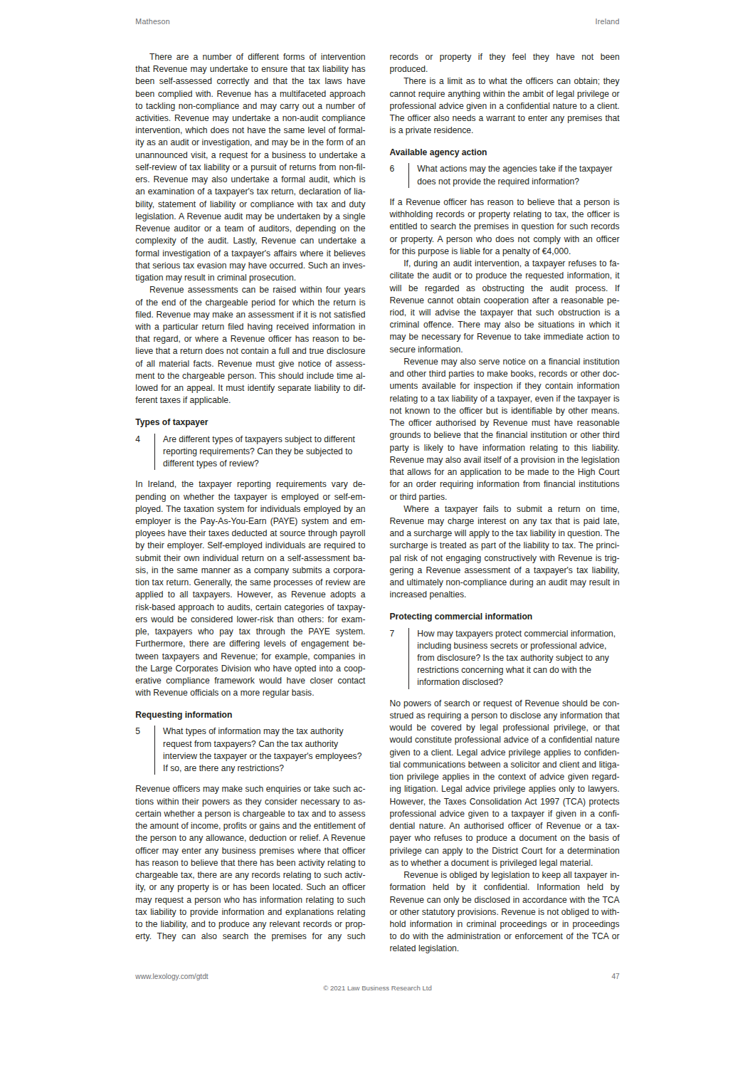Matheson Ireland
There are a number of different forms of intervention that Revenue may undertake to ensure that tax liability has been self-assessed correctly and that the tax laws have been complied with. Revenue has a multifaceted approach to tackling non-compliance and may carry out a number of activities. Revenue may undertake a non-audit compliance intervention, which does not have the same level of formality as an audit or investigation, and may be in the form of an unannounced visit, a request for a business to undertake a self-review of tax liability or a pursuit of returns from non-filers. Revenue may also undertake a formal audit, which is an examination of a taxpayer's tax return, declaration of liability, statement of liability or compliance with tax and duty legislation. A Revenue audit may be undertaken by a single Revenue auditor or a team of auditors, depending on the complexity of the audit. Lastly, Revenue can undertake a formal investigation of a taxpayer's affairs where it believes that serious tax evasion may have occurred. Such an investigation may result in criminal prosecution.
Revenue assessments can be raised within four years of the end of the chargeable period for which the return is filed. Revenue may make an assessment if it is not satisfied with a particular return filed having received information in that regard, or where a Revenue officer has reason to believe that a return does not contain a full and true disclosure of all material facts. Revenue must give notice of assessment to the chargeable person. This should include time allowed for an appeal. It must identify separate liability to different taxes if applicable.
Types of taxpayer
4
Are different types of taxpayers subject to different reporting requirements? Can they be subjected to different types of review?
In Ireland, the taxpayer reporting requirements vary depending on whether the taxpayer is employed or self-employed. The taxation system for individuals employed by an employer is the Pay-As-You-Earn (PAYE) system and employees have their taxes deducted at source through payroll by their employer. Self-employed individuals are required to submit their own individual return on a self-assessment basis, in the same manner as a company submits a corporation tax return. Generally, the same processes of review are applied to all taxpayers. However, as Revenue adopts a risk-based approach to audits, certain categories of taxpayers would be considered lower-risk than others: for example, taxpayers who pay tax through the PAYE system. Furthermore, there are differing levels of engagement between taxpayers and Revenue; for example, companies in the Large Corporates Division who have opted into a cooperative compliance framework would have closer contact with Revenue officials on a more regular basis.
Requesting information
5
What types of information may the tax authority request from taxpayers? Can the tax authority interview the taxpayer or the taxpayer's employees? If so, are there any restrictions?
Revenue officers may make such enquiries or take such actions within their powers as they consider necessary to ascertain whether a person is chargeable to tax and to assess the amount of income, profits or gains and the entitlement of the person to any allowance, deduction or relief. A Revenue officer may enter any business premises where that officer has reason to believe that there has been activity relating to chargeable tax, there are any records relating to such activity, or any property is or has been located. Such an officer may request a person who has information relating to such tax liability to provide information and explanations relating to the liability, and to produce any relevant records or property. They can also search the premises for any such records or property if they feel they have not been produced.
There is a limit as to what the officers can obtain; they cannot require anything within the ambit of legal privilege or professional advice given in a confidential nature to a client. The officer also needs a warrant to enter any premises that is a private residence.
Available agency action
6
What actions may the agencies take if the taxpayer does not provide the required information?
If a Revenue officer has reason to believe that a person is withholding records or property relating to tax, the officer is entitled to search the premises in question for such records or property. A person who does not comply with an officer for this purpose is liable for a penalty of €4,000.
If, during an audit intervention, a taxpayer refuses to facilitate the audit or to produce the requested information, it will be regarded as obstructing the audit process. If Revenue cannot obtain cooperation after a reasonable period, it will advise the taxpayer that such obstruction is a criminal offence. There may also be situations in which it may be necessary for Revenue to take immediate action to secure information.
Revenue may also serve notice on a financial institution and other third parties to make books, records or other documents available for inspection if they contain information relating to a tax liability of a taxpayer, even if the taxpayer is not known to the officer but is identifiable by other means. The officer authorised by Revenue must have reasonable grounds to believe that the financial institution or other third party is likely to have information relating to this liability. Revenue may also avail itself of a provision in the legislation that allows for an application to be made to the High Court for an order requiring information from financial institutions or third parties.
Where a taxpayer fails to submit a return on time, Revenue may charge interest on any tax that is paid late, and a surcharge will apply to the tax liability in question. The surcharge is treated as part of the liability to tax. The principal risk of not engaging constructively with Revenue is triggering a Revenue assessment of a taxpayer's tax liability, and ultimately non-compliance during an audit may result in increased penalties.
Protecting commercial information
7
How may taxpayers protect commercial information, including business secrets or professional advice, from disclosure? Is the tax authority subject to any restrictions concerning what it can do with the information disclosed?
No powers of search or request of Revenue should be construed as requiring a person to disclose any information that would be covered by legal professional privilege, or that would constitute professional advice of a confidential nature given to a client. Legal advice privilege applies to confidential communications between a solicitor and client and litigation privilege applies in the context of advice given regarding litigation. Legal advice privilege applies only to lawyers. However, the Taxes Consolidation Act 1997 (TCA) protects professional advice given to a taxpayer if given in a confidential nature. An authorised officer of Revenue or a taxpayer who refuses to produce a document on the basis of privilege can apply to the District Court for a determination as to whether a document is privileged legal material.
Revenue is obliged by legislation to keep all taxpayer information held by it confidential. Information held by Revenue can only be disclosed in accordance with the TCA or other statutory provisions. Revenue is not obliged to withhold information in criminal proceedings or in proceedings to do with the administration or enforcement of the TCA or related legislation.
www.lexology.com/gtdt 47
© 2021 Law Business Research Ltd